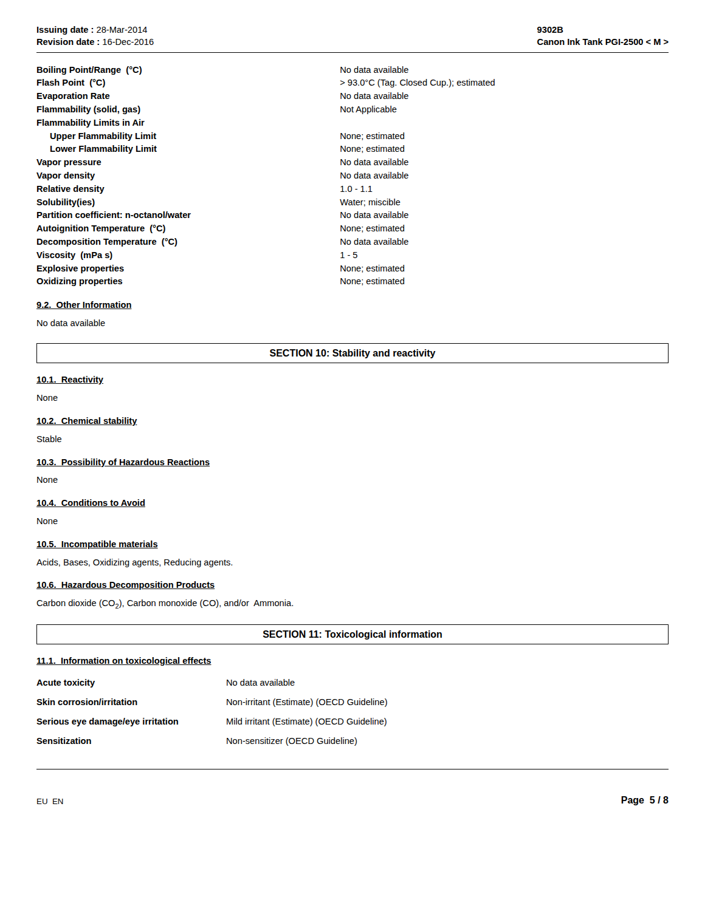Issuing date : 28-Mar-2014
Revision date : 16-Dec-2016
9302B
Canon Ink Tank PGI-2500 < M >
| Boiling Point/Range (°C) | No data available |
| Flash Point (°C) | > 93.0°C (Tag. Closed Cup.); estimated |
| Evaporation Rate | No data available |
| Flammability (solid, gas) | Not Applicable |
| Flammability Limits in Air | |
| Upper Flammability Limit | None; estimated |
| Lower Flammability Limit | None; estimated |
| Vapor pressure | No data available |
| Vapor density | No data available |
| Relative density | 1.0 - 1.1 |
| Solubility(ies) | Water; miscible |
| Partition coefficient: n-octanol/water | No data available |
| Autoignition Temperature (°C) | None; estimated |
| Decomposition Temperature (°C) | No data available |
| Viscosity (mPa s) | 1 - 5 |
| Explosive properties | None; estimated |
| Oxidizing properties | None; estimated |
9.2. Other Information
No data available
SECTION 10: Stability and reactivity
10.1. Reactivity
None
10.2. Chemical stability
Stable
10.3. Possibility of Hazardous Reactions
None
10.4. Conditions to Avoid
None
10.5. Incompatible materials
Acids, Bases, Oxidizing agents, Reducing agents.
10.6. Hazardous Decomposition Products
Carbon dioxide (CO2), Carbon monoxide (CO), and/or Ammonia.
SECTION 11: Toxicological information
11.1. Information on toxicological effects
| Acute toxicity | No data available |
| Skin corrosion/irritation | Non-irritant (Estimate) (OECD Guideline) |
| Serious eye damage/eye irritation | Mild irritant (Estimate) (OECD Guideline) |
| Sensitization | Non-sensitizer (OECD Guideline) |
EU EN
Page 5 / 8